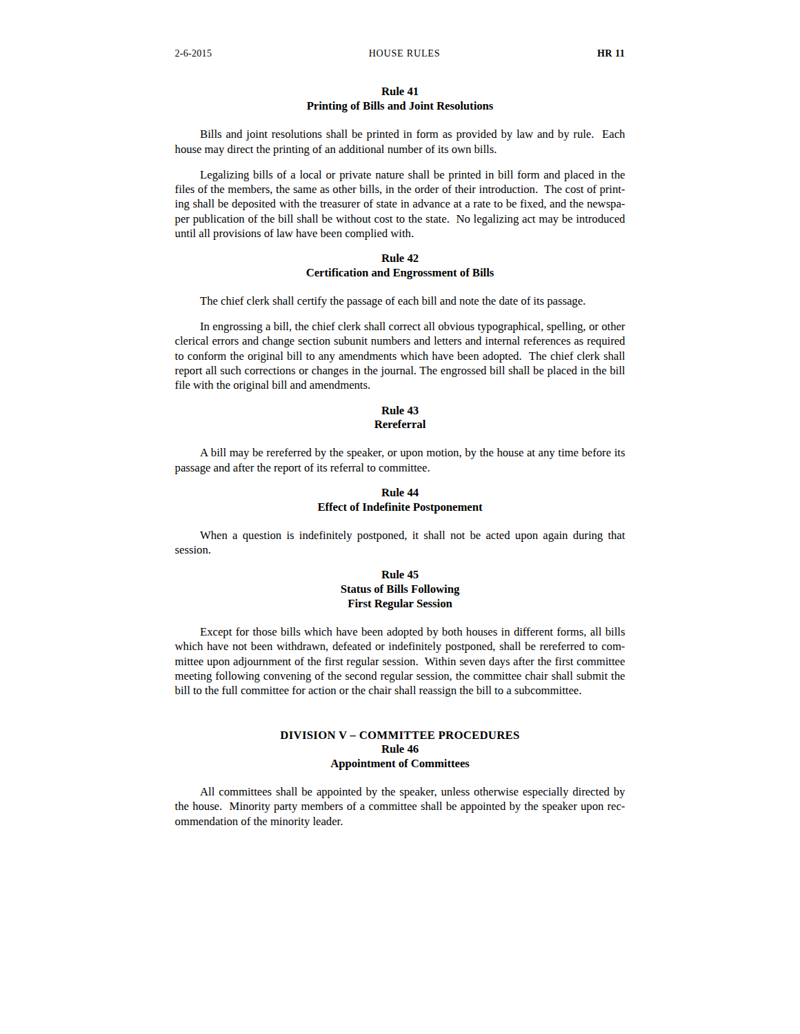2-6-2015 HOUSE RULES HR 11
Rule 41 Printing of Bills and Joint Resolutions
Bills and joint resolutions shall be printed in form as provided by law and by rule. Each house may direct the printing of an additional number of its own bills.
Legalizing bills of a local or private nature shall be printed in bill form and placed in the files of the members, the same as other bills, in the order of their introduction. The cost of printing shall be deposited with the treasurer of state in advance at a rate to be fixed, and the newspaper publication of the bill shall be without cost to the state. No legalizing act may be introduced until all provisions of law have been complied with.
Rule 42 Certification and Engrossment of Bills
The chief clerk shall certify the passage of each bill and note the date of its passage.
In engrossing a bill, the chief clerk shall correct all obvious typographical, spelling, or other clerical errors and change section subunit numbers and letters and internal references as required to conform the original bill to any amendments which have been adopted. The chief clerk shall report all such corrections or changes in the journal. The engrossed bill shall be placed in the bill file with the original bill and amendments.
Rule 43 Rereferral
A bill may be rereferred by the speaker, or upon motion, by the house at any time before its passage and after the report of its referral to committee.
Rule 44 Effect of Indefinite Postponement
When a question is indefinitely postponed, it shall not be acted upon again during that session.
Rule 45 Status of Bills Following First Regular Session
Except for those bills which have been adopted by both houses in different forms, all bills which have not been withdrawn, defeated or indefinitely postponed, shall be rereferred to committee upon adjournment of the first regular session. Within seven days after the first committee meeting following convening of the second regular session, the committee chair shall submit the bill to the full committee for action or the chair shall reassign the bill to a subcommittee.
DIVISION V – COMMITTEE PROCEDURES
Rule 46 Appointment of Committees
All committees shall be appointed by the speaker, unless otherwise especially directed by the house. Minority party members of a committee shall be appointed by the speaker upon recommendation of the minority leader.